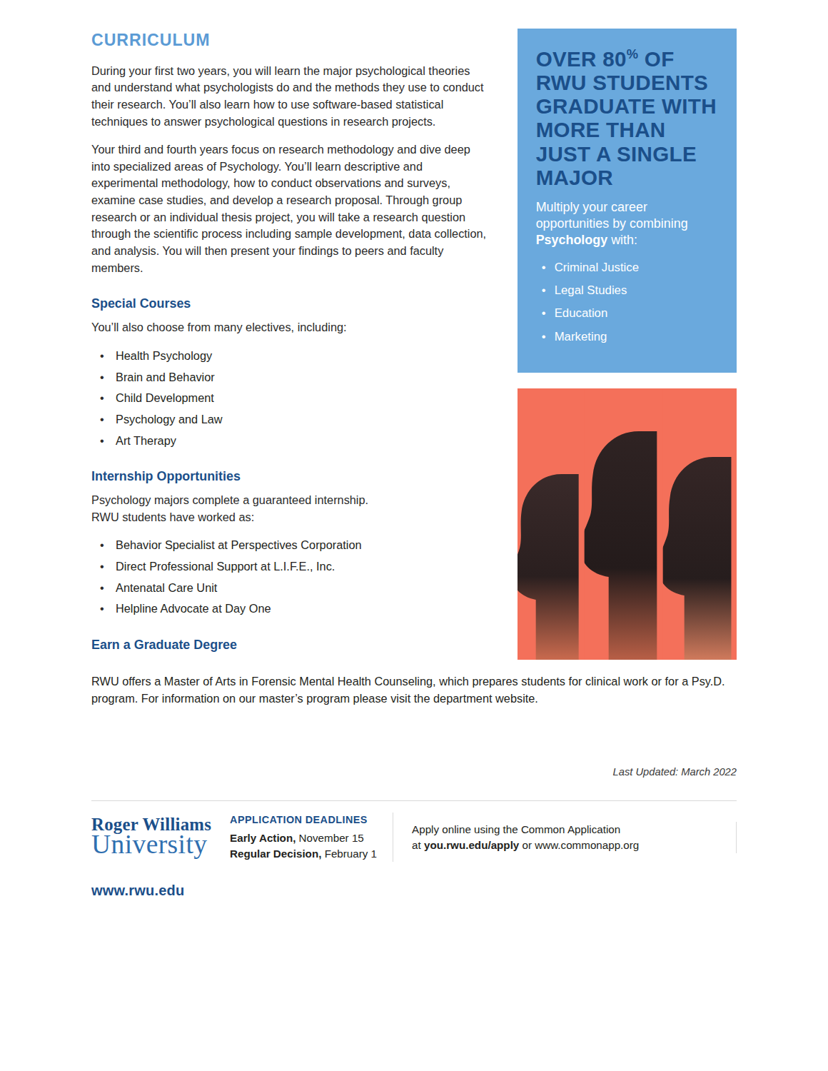Curriculum
During your first two years, you will learn the major psychological theories and understand what psychologists do and the methods they use to conduct their research. You’ll also learn how to use software-based statistical techniques to answer psychological questions in research projects.
Your third and fourth years focus on research methodology and dive deep into specialized areas of Psychology. You’ll learn descriptive and experimental methodology, how to conduct observations and surveys, examine case studies, and develop a research proposal. Through group research or an individual thesis project, you will take a research question through the scientific process including sample development, data collection, and analysis. You will then present your findings to peers and faculty members.
Special Courses
You’ll also choose from many electives, including:
Health Psychology
Brain and Behavior
Child Development
Psychology and Law
Art Therapy
Internship Opportunities
Psychology majors complete a guaranteed internship.
RWU students have worked as:
Behavior Specialist at Perspectives Corporation
Direct Professional Support at L.I.F.E., Inc.
Antenatal Care Unit
Helpline Advocate at Day One
Earn a Graduate Degree
Over 80% of RWU students graduate with more than just a single major
Multiply your career opportunities by combining Psychology with:
Criminal Justice
Legal Studies
Education
Marketing
RWU offers a Master of Arts in Forensic Mental Health Counseling, which prepares students for clinical work or for a Psy.D. program. For information on our master’s program please visit the department website.
Last Updated: March 2022
Roger Williams University
Application Deadlines
Early Action, November 15
Regular Decision, February 1
Apply online using the Common Application
at you.rwu.edu/apply or www.commonapp.org
www.rwu.edu